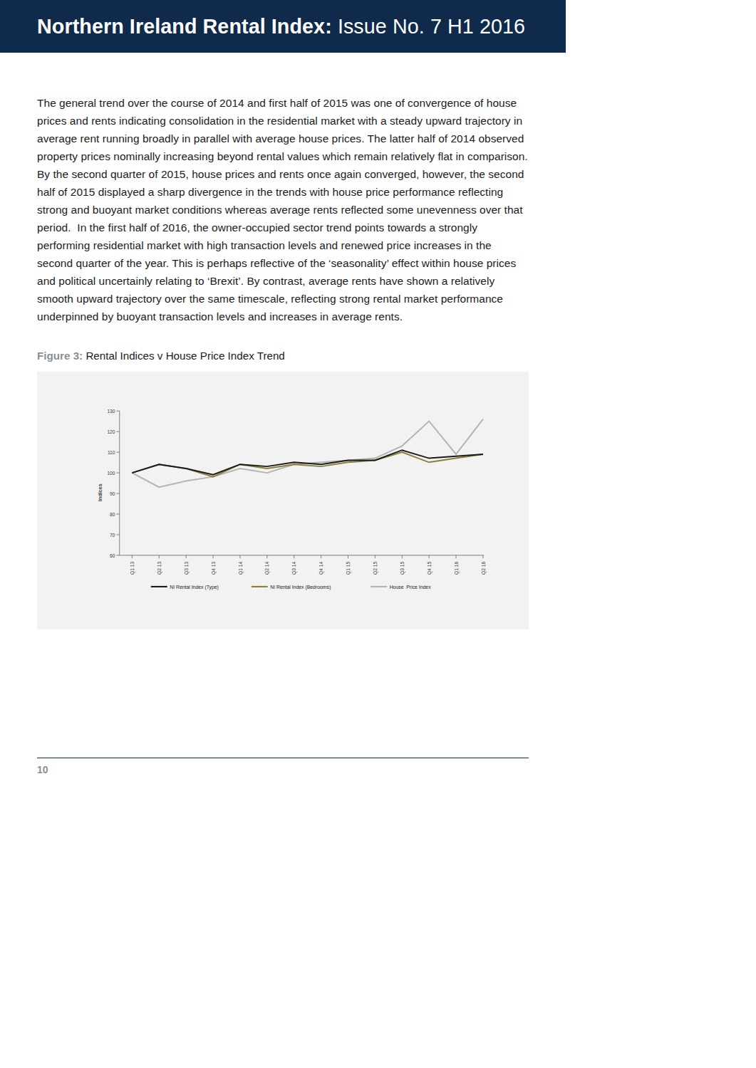Northern Ireland Rental Index: Issue No. 7 H1 2016
The general trend over the course of 2014 and first half of 2015 was one of convergence of house prices and rents indicating consolidation in the residential market with a steady upward trajectory in average rent running broadly in parallel with average house prices. The latter half of 2014 observed property prices nominally increasing beyond rental values which remain relatively flat in comparison. By the second quarter of 2015, house prices and rents once again converged, however, the second half of 2015 displayed a sharp divergence in the trends with house price performance reflecting strong and buoyant market conditions whereas average rents reflected some unevenness over that period. In the first half of 2016, the owner-occupied sector trend points towards a strongly performing residential market with high transaction levels and renewed price increases in the second quarter of the year. This is perhaps reflective of the ‘seasonality’ effect within house prices and political uncertainly relating to ‘Brexit’. By contrast, average rents have shown a relatively smooth upward trajectory over the same timescale, reflecting strong rental market performance underpinned by buoyant transaction levels and increases in average rents.
Figure 3: Rental Indices v House Price Index Trend
130 120 110 100 90 80 70 60 Indices Q1 13 Q2 13 Q3 13 Q4 13 Q1 14 Q2 14 Q3 14 Q4 14 Q1 15 Q2 15 Q3 15 Q4 15 Q1 16 Q2 16 NI Rental Index (Type) NI Rental Index (Bedrooms) House Price Index
10